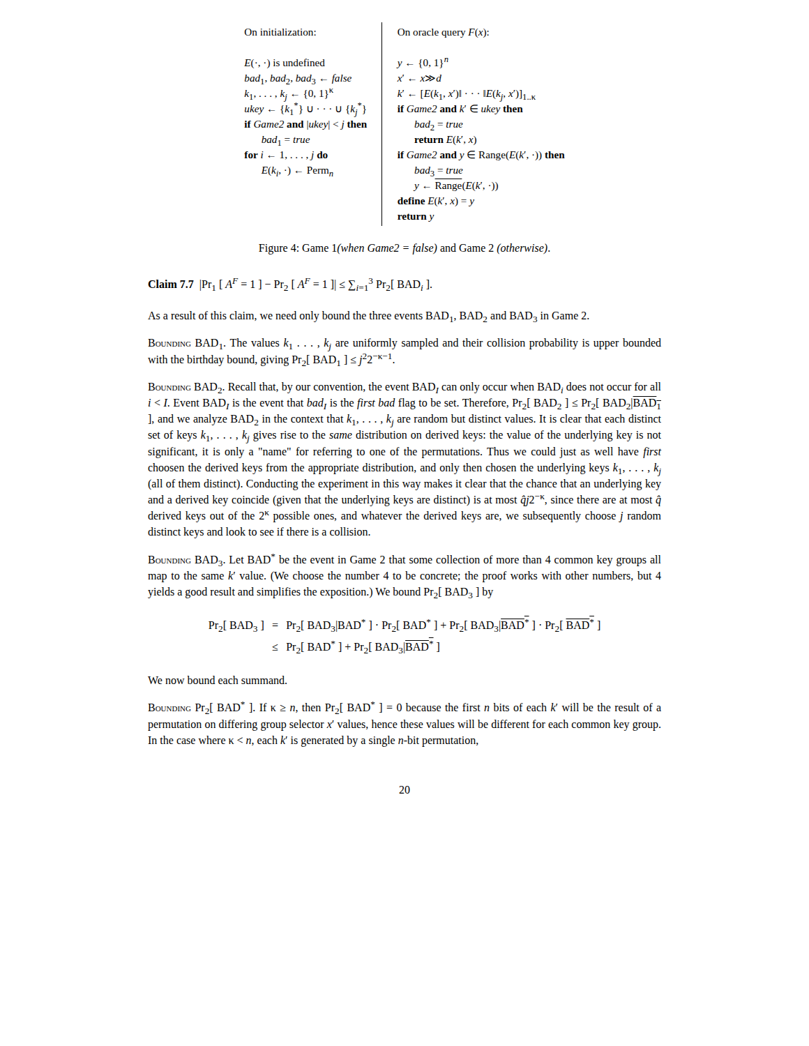| On initialization: E (·, ·) is undefined bad 1 , bad 2 , bad 3 ← false k 1 , . . . , k j ← {0, 1} κ ukey ← { k 1 * } ∪ · · · ∪ { k j * } if Game2 and / ukey / < j then bad 1 = true for i ← 1, . . . , j do E ( k i , ·) ← Perm n | On oracle query F ( x ): y ← {0, 1} n x ′ ← x ≫ d k ′ ← [ E ( k 1 , x ′)‖ · · · ‖ E ( k j , x ′)] 1..κ if Game2 and k ′ ∈ ukey then bad 2 = true return E ( k ′, x ) if Game2 and y ∈ Range( E ( k ′, ·)) then bad 3 = true y ← Range ( E ( k ′, ·)) define E ( k ′, x ) = y return y |
Figure 4: Game 1(when Game2 = false) and Game 2 (otherwise).
Claim 7.7 |Pr1 [ AF = 1 ] − Pr2 [ AF = 1 ]| ≤ ∑i=13 Pr2[ BADi ].
As a result of this claim, we need only bound the three events BAD1, BAD2 and BAD3 in Game 2.
Bounding BAD1. The values k1 . . . , kj are uniformly sampled and their collision probability is upper bounded with the birthday bound, giving Pr2[ BAD1 ] ≤ j22−κ−1.
Bounding BAD2. Recall that, by our convention, the event BADI can only occur when BADi does not occur for all i < I. Event BADI is the event that badI is the first bad flag to be set. Therefore, Pr2[ BAD2 ] ≤ Pr2[ BAD2|BAD1 ], and we analyze BAD2 in the context that k1, . . . , kj are random but distinct values. It is clear that each distinct set of keys k1, . . . , kj gives rise to the same distribution on derived keys: the value of the underlying key is not significant, it is only a "name" for referring to one of the permutations. Thus we could just as well have first choosen the derived keys from the appropriate distribution, and only then chosen the underlying keys k1, . . . , kj (all of them distinct). Conducting the experiment in this way makes it clear that the chance that an underlying key and a derived key coincide (given that the underlying keys are distinct) is at most q̂j2−κ, since there are at most q̂ derived keys out of the 2κ possible ones, and whatever the derived keys are, we subsequently choose j random distinct keys and look to see if there is a collision.
Bounding BAD3. Let BAD* be the event in Game 2 that some collection of more than 4 common key groups all map to the same k′ value. (We choose the number 4 to be concrete; the proof works with other numbers, but 4 yields a good result and simplifies the exposition.) We bound Pr2[ BAD3 ] by
| Pr 2 [ BAD 3 ] | = | Pr 2 [ BAD 3 /BAD * ] · Pr 2 [ BAD * ] + Pr 2 [ BAD 3 / BAD * ] · Pr 2 [ BAD * ] |
| | ≤ | Pr 2 [ BAD * ] + Pr 2 [ BAD 3 / BAD * ] |
We now bound each summand.
Bounding Pr2[ BAD* ]. If κ ≥ n, then Pr2[ BAD* ] = 0 because the first n bits of each k′ will be the result of a permutation on differing group selector x′ values, hence these values will be different for each common key group. In the case where κ < n, each k′ is generated by a single n-bit permutation,
20